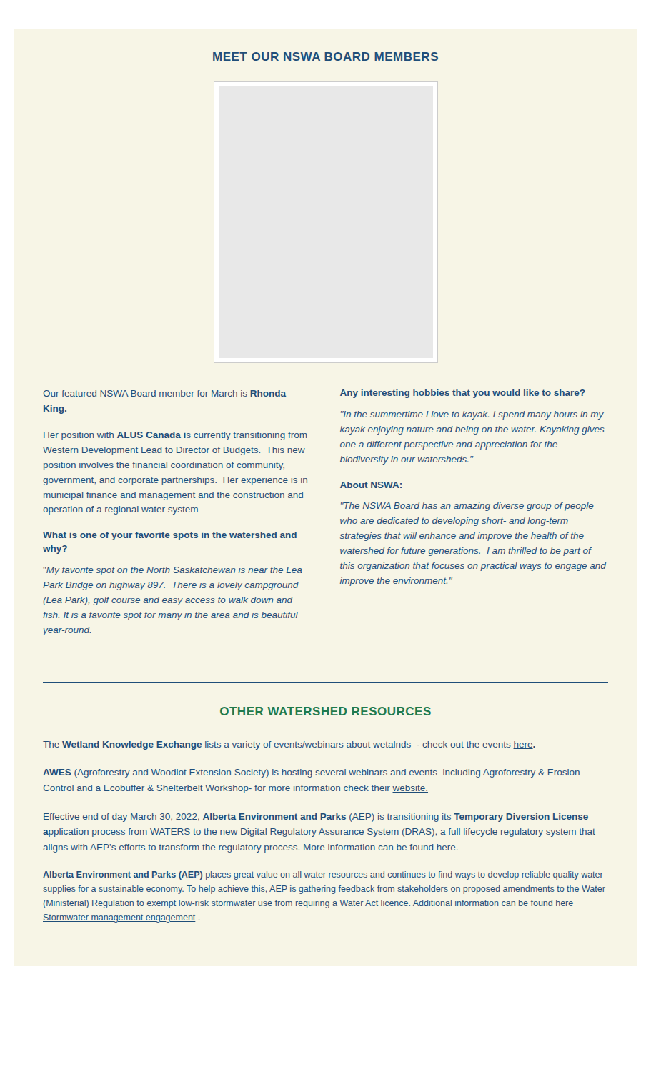MEET OUR NSWA BOARD MEMBERS
Our featured NSWA Board member for March is Rhonda King.
Her position with ALUS Canada is currently transitioning from Western Development Lead to Director of Budgets. This new position involves the financial coordination of community, government, and corporate partnerships. Her experience is in municipal finance and management and the construction and operation of a regional water system
What is one of your favorite spots in the watershed and why?
"My favorite spot on the North Saskatchewan is near the Lea Park Bridge on highway 897. There is a lovely campground (Lea Park), golf course and easy access to walk down and fish. It is a favorite spot for many in the area and is beautiful year-round.
Any interesting hobbies that you would like to share?
"In the summertime I love to kayak. I spend many hours in my kayak enjoying nature and being on the water. Kayaking gives one a different perspective and appreciation for the biodiversity in our watersheds."
About NSWA:
"The NSWA Board has an amazing diverse group of people who are dedicated to developing short- and long-term strategies that will enhance and improve the health of the watershed for future generations. I am thrilled to be part of this organization that focuses on practical ways to engage and improve the environment."
OTHER WATERSHED RESOURCES
The Wetland Knowledge Exchange lists a variety of events/webinars about wetalnds - check out the events here.
AWES (Agroforestry and Woodlot Extension Society) is hosting several webinars and events including Agroforestry & Erosion Control and a Ecobuffer & Shelterbelt Workshop- for more information check their website.
Effective end of day March 30, 2022, Alberta Environment and Parks (AEP) is transitioning its Temporary Diversion License application process from WATERS to the new Digital Regulatory Assurance System (DRAS), a full lifecycle regulatory system that aligns with AEP's efforts to transform the regulatory process. More information can be found here.
Alberta Environment and Parks (AEP) places great value on all water resources and continues to find ways to develop reliable quality water supplies for a sustainable economy. To help achieve this, AEP is gathering feedback from stakeholders on proposed amendments to the Water (Ministerial) Regulation to exempt low-risk stormwater use from requiring a Water Act licence. Additional information can be found here Stormwater management engagement .